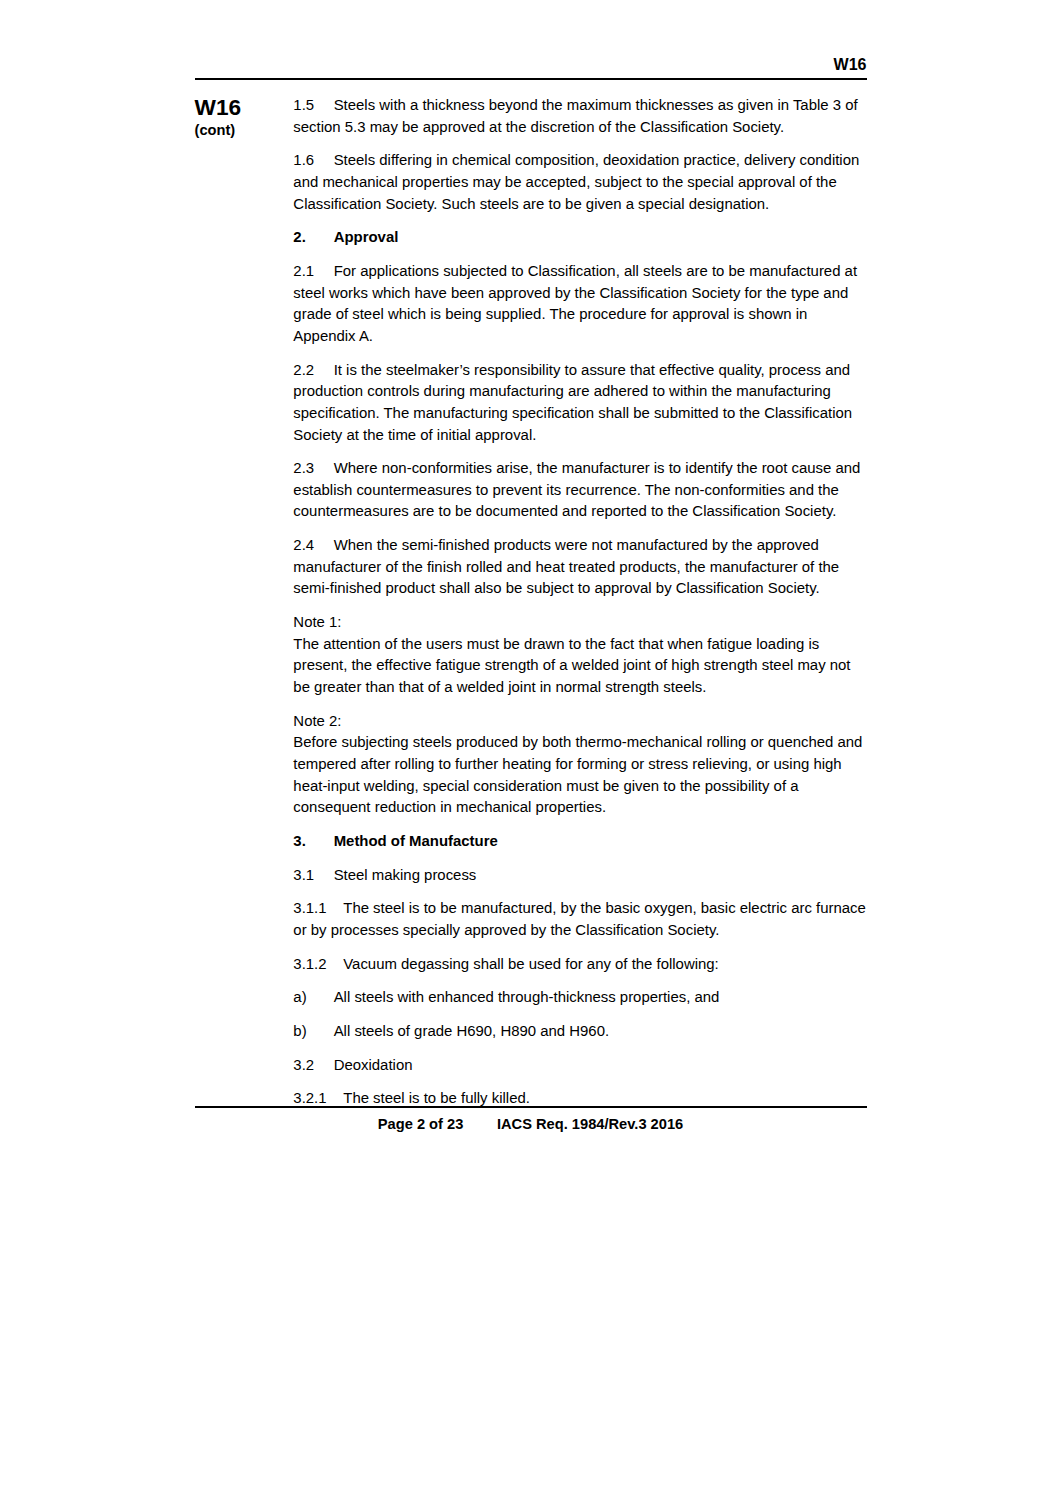W16
W16
(cont)
1.5 Steels with a thickness beyond the maximum thicknesses as given in Table 3 of section 5.3 may be approved at the discretion of the Classification Society.
1.6 Steels differing in chemical composition, deoxidation practice, delivery condition and mechanical properties may be accepted, subject to the special approval of the Classification Society. Such steels are to be given a special designation.
2. Approval
2.1 For applications subjected to Classification, all steels are to be manufactured at steel works which have been approved by the Classification Society for the type and grade of steel which is being supplied. The procedure for approval is shown in Appendix A.
2.2 It is the steelmaker’s responsibility to assure that effective quality, process and production controls during manufacturing are adhered to within the manufacturing specification. The manufacturing specification shall be submitted to the Classification Society at the time of initial approval.
2.3 Where non-conformities arise, the manufacturer is to identify the root cause and establish countermeasures to prevent its recurrence. The non-conformities and the countermeasures are to be documented and reported to the Classification Society.
2.4 When the semi-finished products were not manufactured by the approved manufacturer of the finish rolled and heat treated products, the manufacturer of the semi-finished product shall also be subject to approval by Classification Society.
Note 1:
The attention of the users must be drawn to the fact that when fatigue loading is present, the effective fatigue strength of a welded joint of high strength steel may not be greater than that of a welded joint in normal strength steels.
Note 2:
Before subjecting steels produced by both thermo-mechanical rolling or quenched and tempered after rolling to further heating for forming or stress relieving, or using high heat-input welding, special consideration must be given to the possibility of a consequent reduction in mechanical properties.
3. Method of Manufacture
3.1 Steel making process
3.1.1 The steel is to be manufactured, by the basic oxygen, basic electric arc furnace or by processes specially approved by the Classification Society.
3.1.2 Vacuum degassing shall be used for any of the following:
a)
All steels with enhanced through-thickness properties, and
b)
All steels of grade H690, H890 and H960.
3.2 Deoxidation
3.2.1 The steel is to be fully killed.
Page 2 of 23 IACS Req. 1984/Rev.3 2016